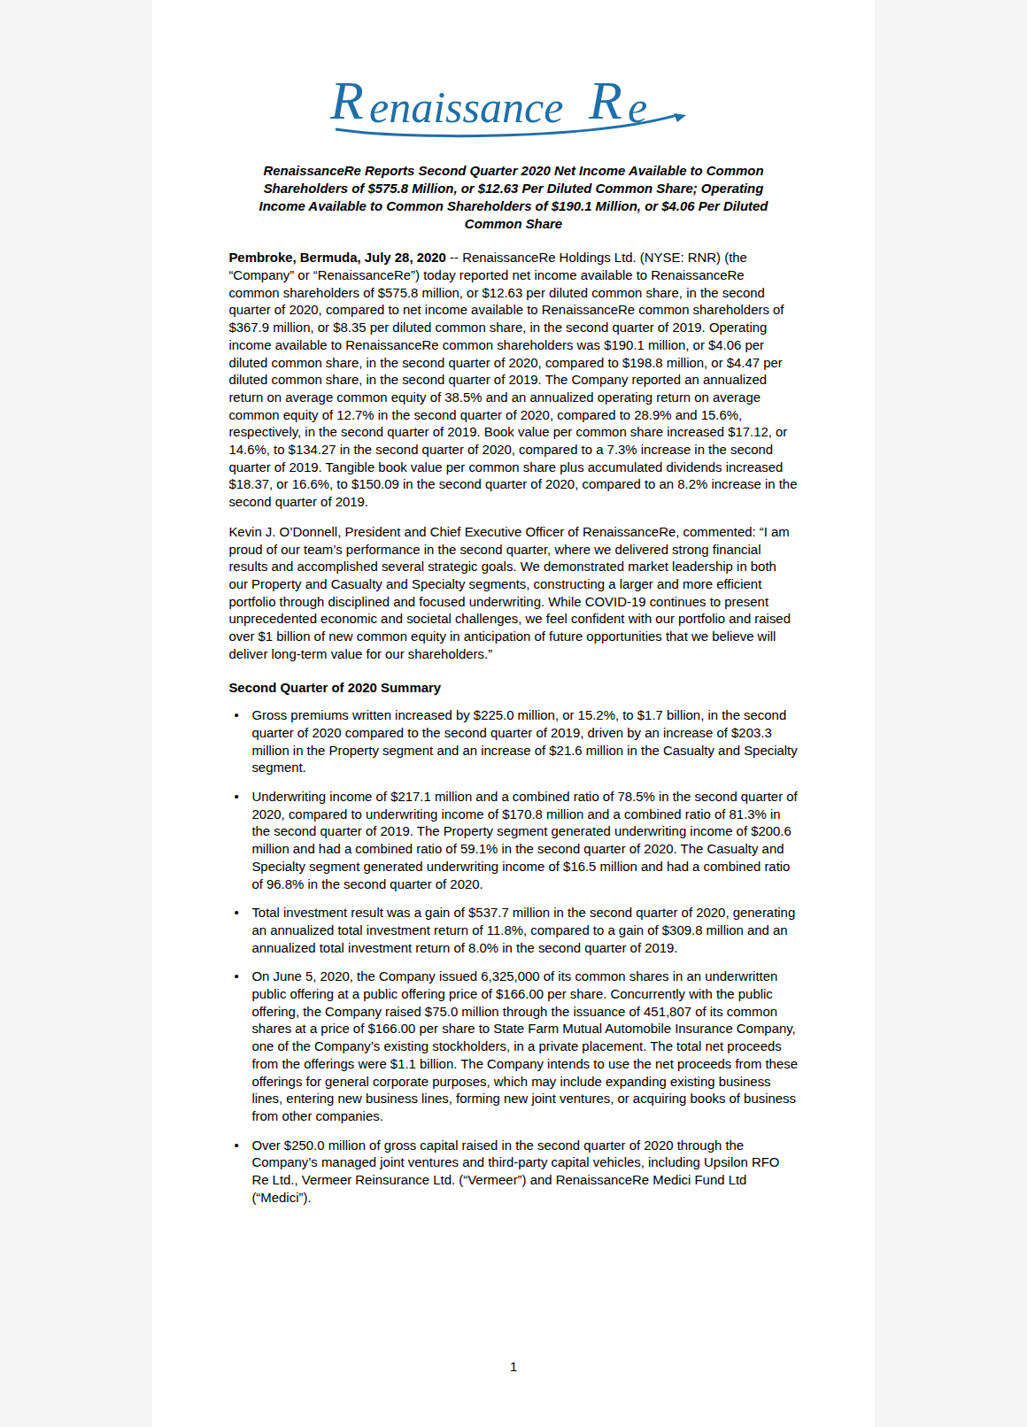R enaissance R e
RenaissanceRe Reports Second Quarter 2020 Net Income Available to Common Shareholders of $575.8 Million, or $12.63 Per Diluted Common Share; Operating Income Available to Common Shareholders of $190.1 Million, or $4.06 Per Diluted Common Share
Pembroke, Bermuda, July 28, 2020 -- RenaissanceRe Holdings Ltd. (NYSE: RNR) (the “Company” or “RenaissanceRe”) today reported net income available to RenaissanceRe common shareholders of $575.8 million, or $12.63 per diluted common share, in the second quarter of 2020, compared to net income available to RenaissanceRe common shareholders of $367.9 million, or $8.35 per diluted common share, in the second quarter of 2019. Operating income available to RenaissanceRe common shareholders was $190.1 million, or $4.06 per diluted common share, in the second quarter of 2020, compared to $198.8 million, or $4.47 per diluted common share, in the second quarter of 2019. The Company reported an annualized return on average common equity of 38.5% and an annualized operating return on average common equity of 12.7% in the second quarter of 2020, compared to 28.9% and 15.6%, respectively, in the second quarter of 2019. Book value per common share increased $17.12, or 14.6%, to $134.27 in the second quarter of 2020, compared to a 7.3% increase in the second quarter of 2019. Tangible book value per common share plus accumulated dividends increased $18.37, or 16.6%, to $150.09 in the second quarter of 2020, compared to an 8.2% increase in the second quarter of 2019.
Kevin J. O’Donnell, President and Chief Executive Officer of RenaissanceRe, commented: “I am proud of our team’s performance in the second quarter, where we delivered strong financial results and accomplished several strategic goals. We demonstrated market leadership in both our Property and Casualty and Specialty segments, constructing a larger and more efficient portfolio through disciplined and focused underwriting. While COVID-19 continues to present unprecedented economic and societal challenges, we feel confident with our portfolio and raised over $1 billion of new common equity in anticipation of future opportunities that we believe will deliver long-term value for our shareholders.”
Second Quarter of 2020 Summary
Gross premiums written increased by $225.0 million, or 15.2%, to $1.7 billion, in the second quarter of 2020 compared to the second quarter of 2019, driven by an increase of $203.3 million in the Property segment and an increase of $21.6 million in the Casualty and Specialty segment.
Underwriting income of $217.1 million and a combined ratio of 78.5% in the second quarter of 2020, compared to underwriting income of $170.8 million and a combined ratio of 81.3% in the second quarter of 2019. The Property segment generated underwriting income of $200.6 million and had a combined ratio of 59.1% in the second quarter of 2020. The Casualty and Specialty segment generated underwriting income of $16.5 million and had a combined ratio of 96.8% in the second quarter of 2020.
Total investment result was a gain of $537.7 million in the second quarter of 2020, generating an annualized total investment return of 11.8%, compared to a gain of $309.8 million and an annualized total investment return of 8.0% in the second quarter of 2019.
On June 5, 2020, the Company issued 6,325,000 of its common shares in an underwritten public offering at a public offering price of $166.00 per share. Concurrently with the public offering, the Company raised $75.0 million through the issuance of 451,807 of its common shares at a price of $166.00 per share to State Farm Mutual Automobile Insurance Company, one of the Company’s existing stockholders, in a private placement. The total net proceeds from the offerings were $1.1 billion. The Company intends to use the net proceeds from these offerings for general corporate purposes, which may include expanding existing business lines, entering new business lines, forming new joint ventures, or acquiring books of business from other companies.
Over $250.0 million of gross capital raised in the second quarter of 2020 through the Company’s managed joint ventures and third-party capital vehicles, including Upsilon RFO Re Ltd., Vermeer Reinsurance Ltd. (“Vermeer”) and RenaissanceRe Medici Fund Ltd (“Medici”).
1